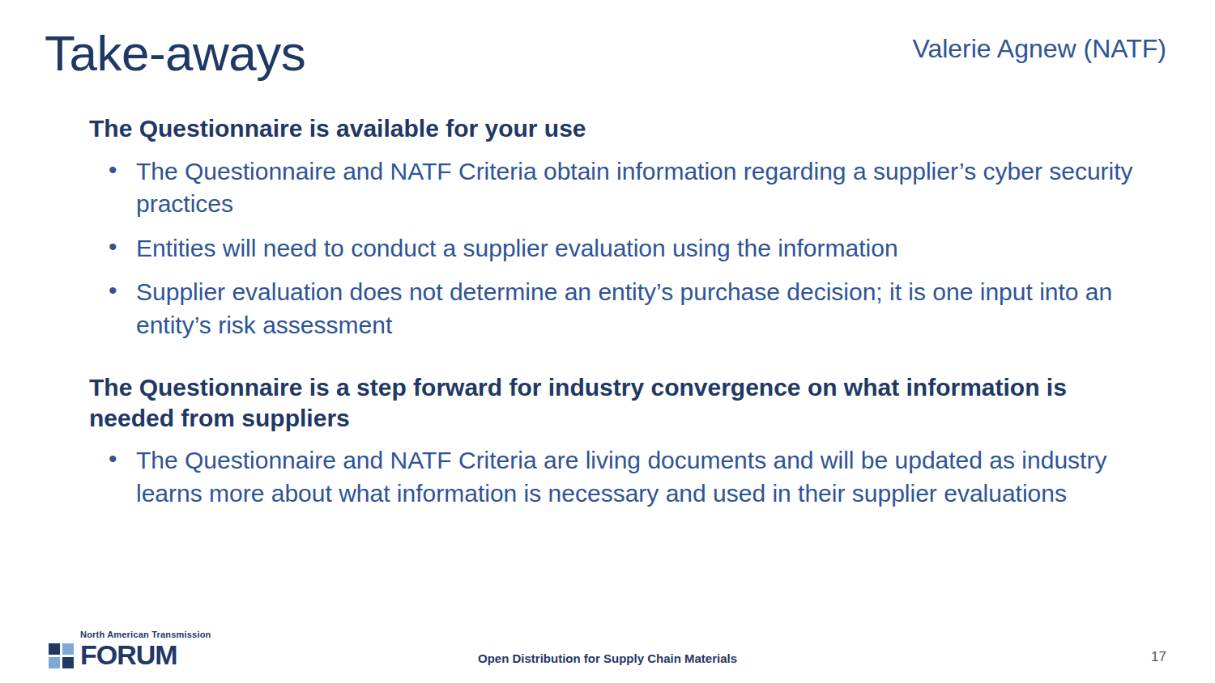Take-aways
Valerie Agnew (NATF)
The Questionnaire is available for your use
The Questionnaire and NATF Criteria obtain information regarding a supplier’s cyber security practices
Entities will need to conduct a supplier evaluation using the information
Supplier evaluation does not determine an entity’s purchase decision; it is one input into an entity’s risk assessment
The Questionnaire is a step forward for industry convergence on what information is needed from suppliers
The Questionnaire and NATF Criteria are living documents and will be updated as industry learns more about what information is necessary and used in their supplier evaluations
North American Transmission FORUM
Open Distribution for Supply Chain Materials
17